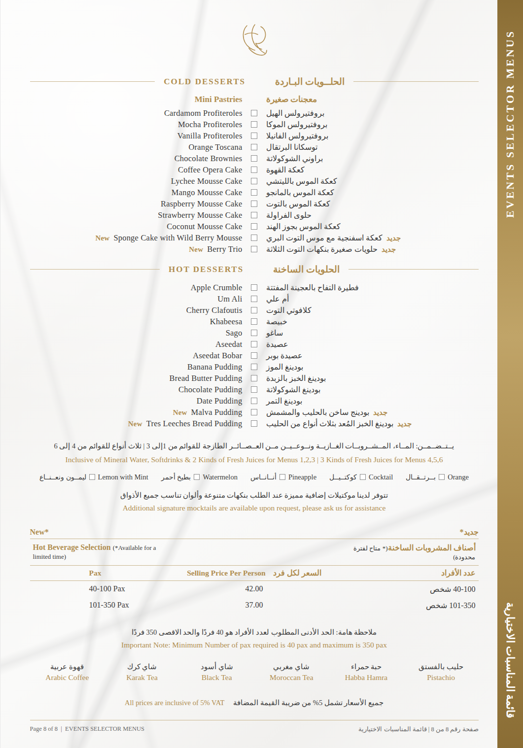Events Selector Menus
قائمة المناسبات الاختيارية
Cold Desserts الحلــويات البـاردة
Mini Pastries
معجنات صغيرة
Cardamom Profiteroles
بروفتيرولس الهيل
Mocha Profiteroles
بروفتيرولس الموكا
Vanilla Profiteroles
بروفتيرولس الفانيلا
Orange Toscana
توسكانا البرتقال
Chocolate Brownies
براوني الشوكولاتة
Coffee Opera Cake
كعكة القهوة
Lychee Mousse Cake
كعكة الموس بالليتشي
Mango Mousse Cake
كعكة الموس بالمانجو
Raspberry Mousse Cake
كعكة الموس بالتوت
Strawberry Mousse Cake
حلوى الفراولة
Coconut Mousse Cake
كعكة الموس بجوز الهند
New Sponge Cake with Wild Berry Mousse
جديدكعكة اسفنجية مع موس التوت البري
New Berry Trio
جديدحلويات صغيرة بنكهات التوت الثلاثة
Hot Desserts الحلويات الساخنة
Apple Crumble
فطيرة التفاح بالعجينة المفتتة
Um Ali
أم علي
Cherry Clafoutis
كلافوتي التوت
Khabeesa
خبيصة
Sago
ساغو
Aseedat
عصيدة
Aseedat Bobar
عصيدة بوبر
Banana Pudding
بودينغ الموز
Bread Butter Pudding
بودينغ الخبز بالزبدة
Chocolate Pudding
بودينغ الشوكولاتة
Date Pudding
بودينغ التمر
New Malva Pudding
جديدبودينج ساخن بالحليب والمشمش
New Tres Leeches Bread Pudding
جديدبودينغ الخبز المُعد بثلاث أنواع من الحليب
يــتــضــمــن: المــاء، المــشــروبــات الغــازيــة ونــوعــيــن مــن العــصــائــر الطازجة للقوائم من 1إلى 3 | ثلاث أنواع للقوائم من 4 إلى 6
Inclusive of Mineral Water, Softdrinks & 2 Kinds of Fresh Juices for Menus 1,2,3 | 3 Kinds of Fresh Juices for Menus 4,5,6
ليمــون ونعــنــاع Lemon with Mint بطيخ أحمر Watermelon أنــانــاس Pineapple كوكتــيــل Cocktail بــرتــقــال Orange
تتوفر لدينا موكتيلات إضافية مميزة عند الطلب بنكهات متنوعة وألوان تناسب جميع الأذواق
Additional signature mocktails are available upon request, please ask us for assistance
New* جديد*
| Hot Beverage Selection (*Available for a limited time) | | أصناف المشروبات الساخنة (* متاح لفترة محدودة) |
| --- | --- | --- |
| Pax | Selling Price Per Person السعر لكل فرد | عدد الأفراد |
| 40-100 Pax | 42.00 | 40-100 شخص |
| 101-350 Pax | 37.00 | 101-350 شخص |
ملاحظة هامة: الحد الأدنى المطلوب لعدد الأفراد هو 40 فردًا والحد الاقصى 350 فردًا
Important Note: Minimum Number of pax required is 40 pax and maximum is 350 pax
حليب بالفستق
Pistachio
حبة حمراء
Habba Hamra
شاي مغربي
Moroccan Tea
شاي أسود
Black Tea
شاي كرك
Karak Tea
قهوة عربية
Arabic Coffee
All prices are inclusive of 5% VAT جميع الأسعار تشمل 5% من ضريبة القيمة المضافة
Page 8 of 8 | EVENTS SELECTOR MENUS صفحة رقم 8 من 8 | قائمة المناسبات الاختيارية